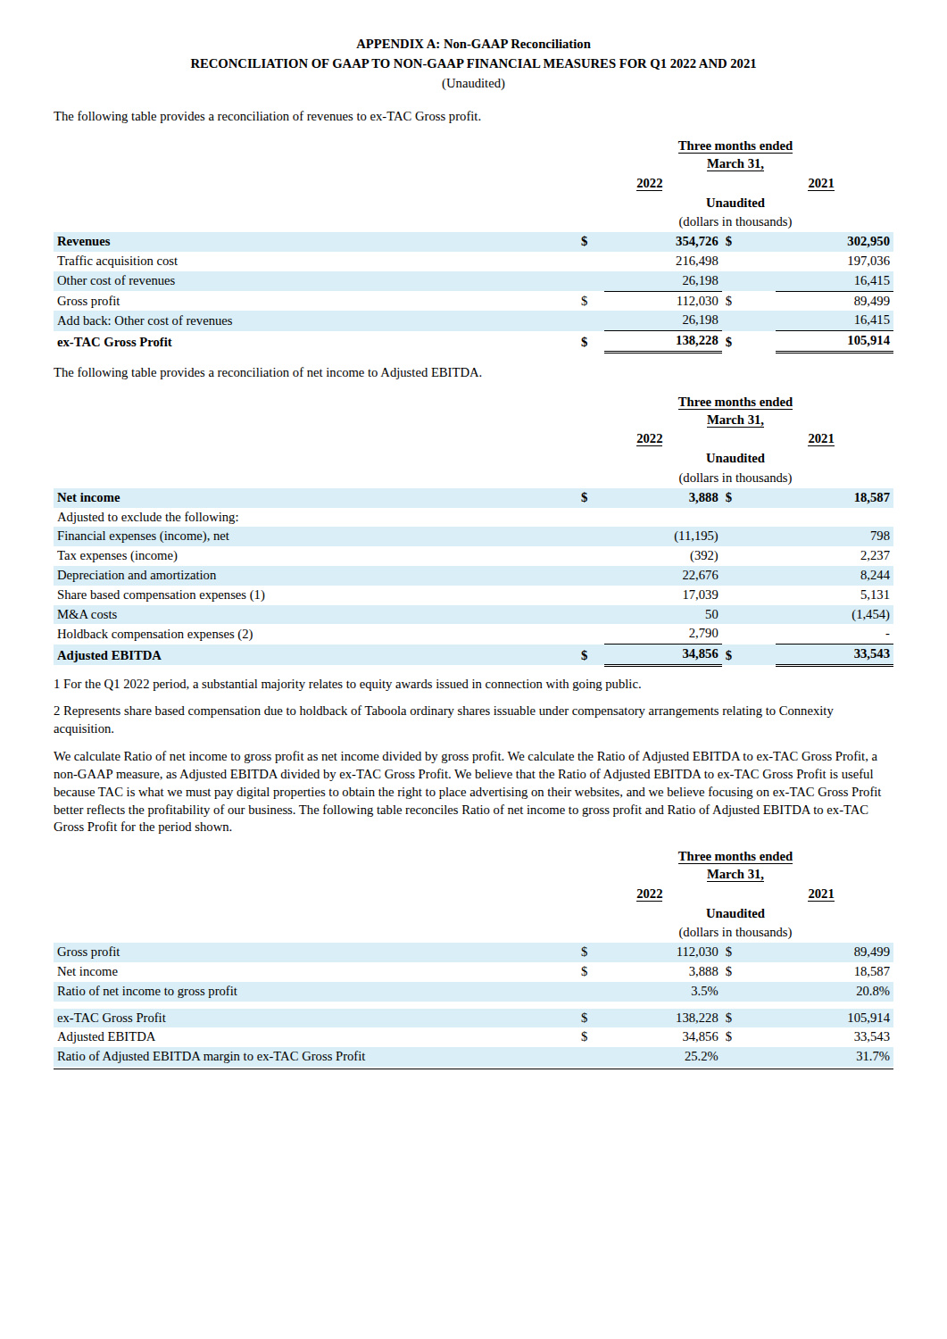APPENDIX A: Non-GAAP Reconciliation
RECONCILIATION OF GAAP TO NON-GAAP FINANCIAL MEASURES FOR Q1 2022 AND 2021
(Unaudited)
The following table provides a reconciliation of revenues to ex-TAC Gross profit.
| | Three months ended March 31, |
| | 2022 | | 2021 |
| | Unaudited |
| | (dollars in thousands) |
| Revenues | $ | 354,726 | $ | | 302,950 |
| Traffic acquisition cost | | 216,498 | | | 197,036 |
| Other cost of revenues | | 26,198 | | | 16,415 |
| Gross profit | $ | 112,030 | $ | | 89,499 |
| Add back: Other cost of revenues | | 26,198 | | | 16,415 |
| ex-TAC Gross Profit | $ | 138,228 | $ | | 105,914 |
The following table provides a reconciliation of net income to Adjusted EBITDA.
| | Three months ended March 31, |
| | 2022 | | 2021 |
| | Unaudited |
| | (dollars in thousands) |
| Net income | $ | 3,888 | $ | | 18,587 |
| Adjusted to exclude the following: | | | | | |
| Financial expenses (income), net | | (11,195) | | | 798 |
| Tax expenses (income) | | (392) | | | 2,237 |
| Depreciation and amortization | | 22,676 | | | 8,244 |
| Share based compensation expenses (1) | | 17,039 | | | 5,131 |
| M&A costs | | 50 | | | (1,454) |
| Holdback compensation expenses (2) | | 2,790 | | | - |
| Adjusted EBITDA | $ | 34,856 | $ | | 33,543 |
1 For the Q1 2022 period, a substantial majority relates to equity awards issued in connection with going public.
2 Represents share based compensation due to holdback of Taboola ordinary shares issuable under compensatory arrangements relating to Connexity acquisition.
We calculate Ratio of net income to gross profit as net income divided by gross profit. We calculate the Ratio of Adjusted EBITDA to ex-TAC Gross Profit, a non-GAAP measure, as Adjusted EBITDA divided by ex-TAC Gross Profit. We believe that the Ratio of Adjusted EBITDA to ex-TAC Gross Profit is useful because TAC is what we must pay digital properties to obtain the right to place advertising on their websites, and we believe focusing on ex-TAC Gross Profit better reflects the profitability of our business. The following table reconciles Ratio of net income to gross profit and Ratio of Adjusted EBITDA to ex-TAC Gross Profit for the period shown.
| | Three months ended March 31, |
| | 2022 | | 2021 |
| | Unaudited |
| | (dollars in thousands) |
| Gross profit | $ | 112,030 | $ | | 89,499 |
| Net income | $ | 3,888 | $ | | 18,587 |
| Ratio of net income to gross profit | | 3.5% | | | 20.8% |
| ex-TAC Gross Profit | $ | 138,228 | $ | | 105,914 |
| Adjusted EBITDA | $ | 34,856 | $ | | 33,543 |
| Ratio of Adjusted EBITDA margin to ex-TAC Gross Profit | | 25.2% | | | 31.7% |